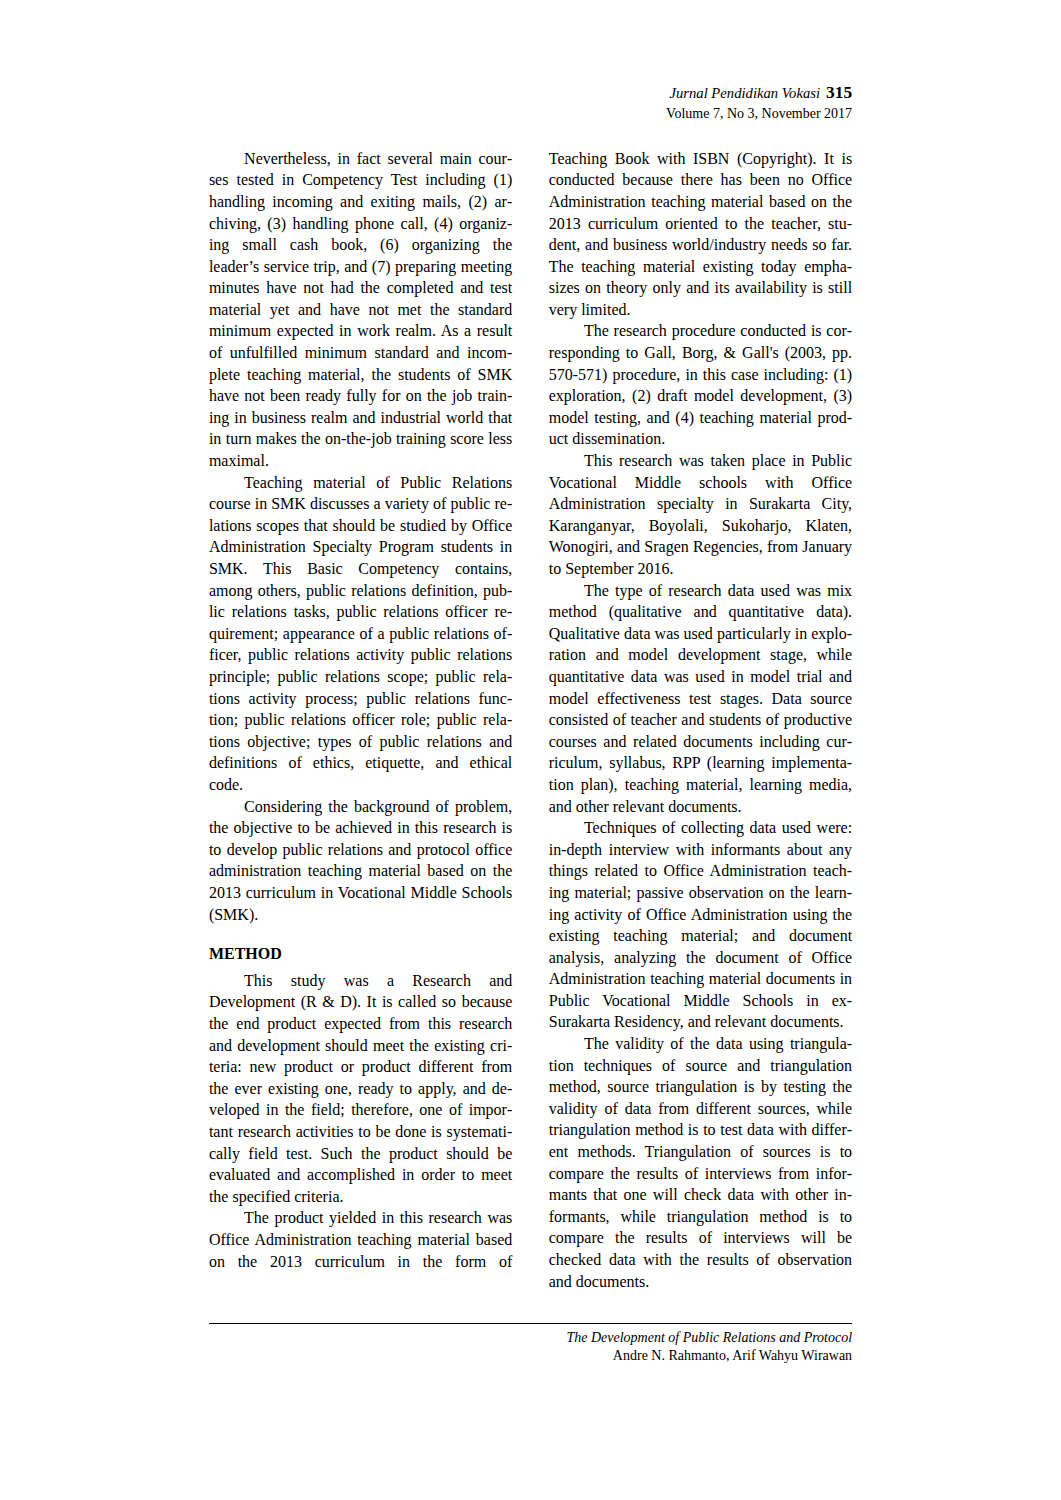Jurnal Pendidikan Vokasi 315 Volume 7, No 3, November 2017
Nevertheless, in fact several main courses tested in Competency Test including (1) handling incoming and exiting mails, (2) archiving, (3) handling phone call, (4) organizing small cash book, (6) organizing the leader’s service trip, and (7) preparing meeting minutes have not had the completed and test material yet and have not met the standard minimum expected in work realm. As a result of unfulfilled minimum standard and incomplete teaching material, the students of SMK have not been ready fully for on the job training in business realm and industrial world that in turn makes the on-the-job training score less maximal.
Teaching material of Public Relations course in SMK discusses a variety of public relations scopes that should be studied by Office Administration Specialty Program students in SMK. This Basic Competency contains, among others, public relations definition, public relations tasks, public relations officer requirement; appearance of a public relations officer, public relations activity public relations principle; public relations scope; public relations activity process; public relations function; public relations officer role; public relations objective; types of public relations and definitions of ethics, etiquette, and ethical code.
Considering the background of problem, the objective to be achieved in this research is to develop public relations and protocol office administration teaching material based on the 2013 curriculum in Vocational Middle Schools (SMK).
METHOD
This study was a Research and Development (R & D). It is called so because the end product expected from this research and development should meet the existing criteria: new product or product different from the ever existing one, ready to apply, and developed in the field; therefore, one of important research activities to be done is systematically field test. Such the product should be evaluated and accomplished in order to meet the specified criteria.
The product yielded in this research was Office Administration teaching material based on the 2013 curriculum in the form of Teaching Book with ISBN (Copyright). It is conducted because there has been no Office Administration teaching material based on the 2013 curriculum oriented to the teacher, student, and business world/industry needs so far. The teaching material existing today emphasizes on theory only and its availability is still very limited.
The research procedure conducted is corresponding to Gall, Borg, & Gall's (2003, pp. 570-571) procedure, in this case including: (1) exploration, (2) draft model development, (3) model testing, and (4) teaching material product dissemination.
This research was taken place in Public Vocational Middle schools with Office Administration specialty in Surakarta City, Karanganyar, Boyolali, Sukoharjo, Klaten, Wonogiri, and Sragen Regencies, from January to September 2016.
The type of research data used was mix method (qualitative and quantitative data). Qualitative data was used particularly in exploration and model development stage, while quantitative data was used in model trial and model effectiveness test stages. Data source consisted of teacher and students of productive courses and related documents including curriculum, syllabus, RPP (learning implementation plan), teaching material, learning media, and other relevant documents.
Techniques of collecting data used were: in-depth interview with informants about any things related to Office Administration teaching material; passive observation on the learning activity of Office Administration using the existing teaching material; and document analysis, analyzing the document of Office Administration teaching material documents in Public Vocational Middle Schools in ex-Surakarta Residency, and relevant documents.
The validity of the data using triangulation techniques of source and triangulation method, source triangulation is by testing the validity of data from different sources, while triangulation method is to test data with different methods. Triangulation of sources is to compare the results of interviews from informants that one will check data with other informants, while triangulation method is to compare the results of interviews will be checked data with the results of observation and documents.
The Development of Public Relations and Protocol Andre N. Rahmanto, Arif Wahyu Wirawan